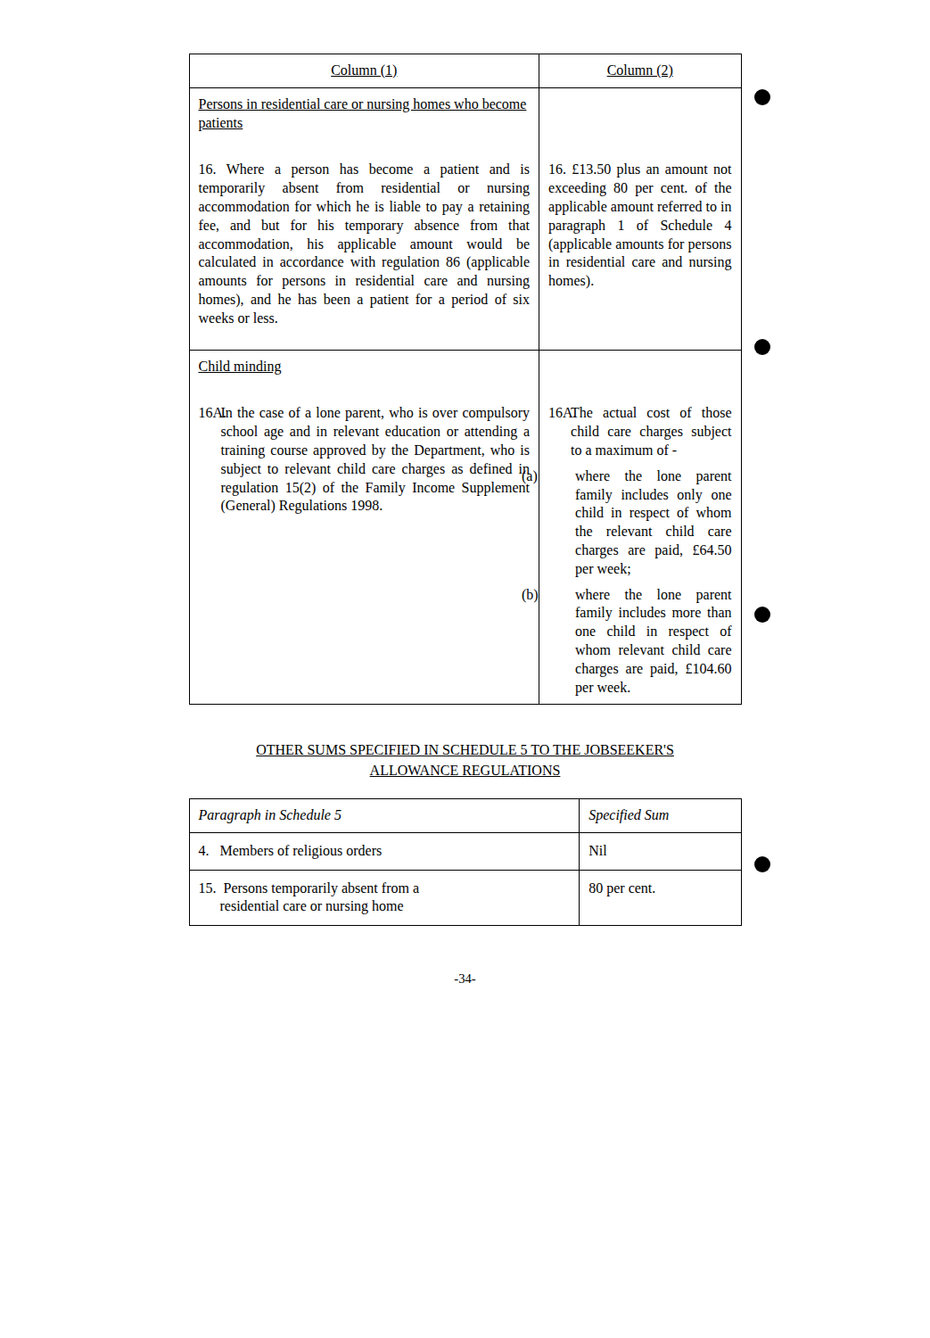| Column (1) | Column (2) |
| --- | --- |
| Persons in residential care or nursing homes who become patients | |
| 16. Where a person has become a patient and is temporarily absent from residential or nursing accommodation for which he is liable to pay a retaining fee, and but for his temporary absence from that accommodation, his applicable amount would be calculated in accordance with regulation 86 (applicable amounts for persons in residential care and nursing homes), and he has been a patient for a period of six weeks or less. | 16. £13.50 plus an amount not exceeding 80 per cent. of the applicable amount referred to in paragraph 1 of Schedule 4 (applicable amounts for persons in residential care and nursing homes). |
| Child minding | |
| 16A. In the case of a lone parent, who is over compulsory school age and in relevant education or attending a training course approved by the Department, who is subject to relevant child care charges as defined in regulation 15(2) of the Family Income Supplement (General) Regulations 1998. | 16A. The actual cost of those child care charges subject to a maximum of - (a) where the lone parent family includes only one child in respect of whom the relevant child care charges are paid, £64.50 per week; (b) where the lone parent family includes more than one child in respect of whom relevant child care charges are paid, £104.60 per week. |
OTHER SUMS SPECIFIED IN SCHEDULE 5 TO THE JOBSEEKER'S
ALLOWANCE REGULATIONS
| Paragraph in Schedule 5 | Specified Sum |
| --- | --- |
| 4. Members of religious orders | Nil |
| 15. Persons temporarily absent from a residential care or nursing home | 80 per cent. |
-34-